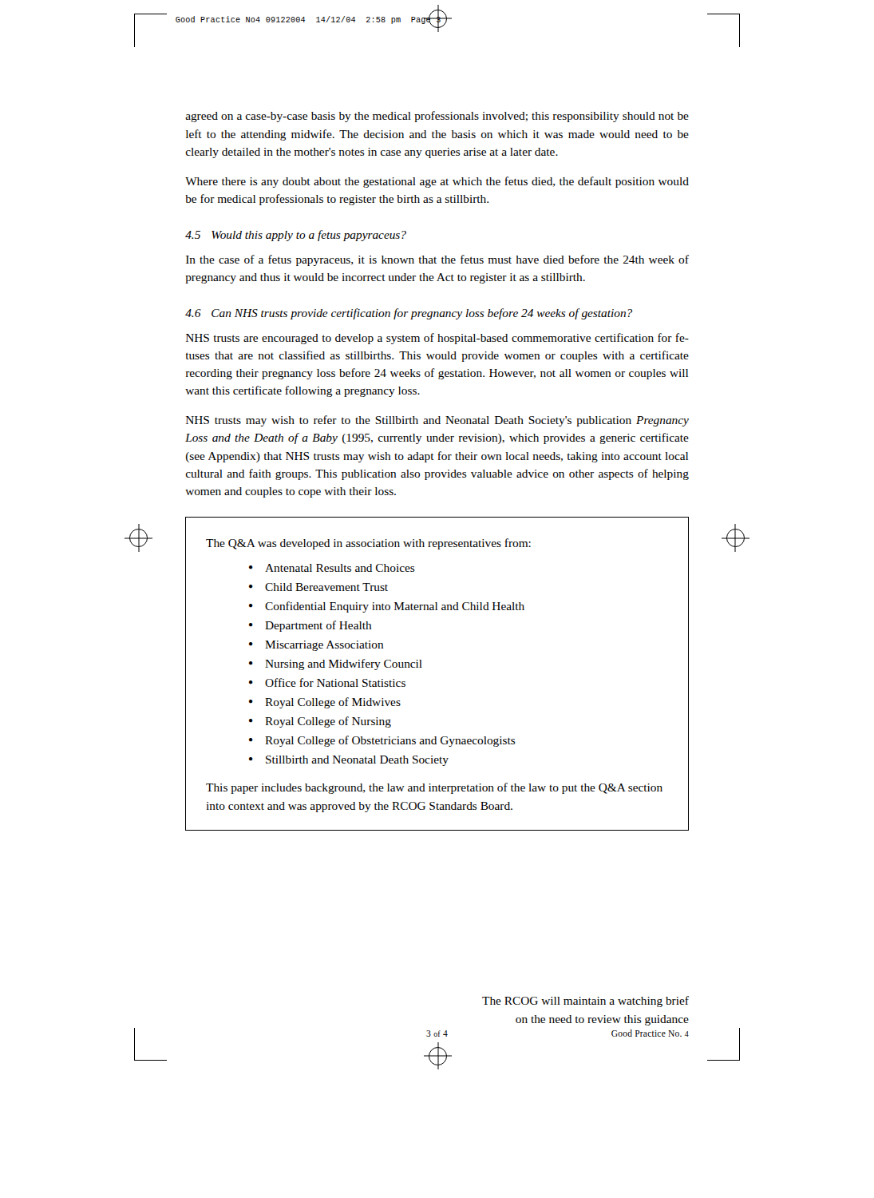Good Practice No4 09122004 14/12/04 2:58 pm Page 3
agreed on a case-by-case basis by the medical professionals involved; this responsibility should not be left to the attending midwife. The decision and the basis on which it was made would need to be clearly detailed in the mother's notes in case any queries arise at a later date.
Where there is any doubt about the gestational age at which the fetus died, the default position would be for medical professionals to register the birth as a stillbirth.
4.5 Would this apply to a fetus papyraceus?
In the case of a fetus papyraceus, it is known that the fetus must have died before the 24th week of pregnancy and thus it would be incorrect under the Act to register it as a stillbirth.
4.6 Can NHS trusts provide certification for pregnancy loss before 24 weeks of gestation?
NHS trusts are encouraged to develop a system of hospital-based commemorative certification for fetuses that are not classified as stillbirths. This would provide women or couples with a certificate recording their pregnancy loss before 24 weeks of gestation. However, not all women or couples will want this certificate following a pregnancy loss.
NHS trusts may wish to refer to the Stillbirth and Neonatal Death Society's publication Pregnancy Loss and the Death of a Baby (1995, currently under revision), which provides a generic certificate (see Appendix) that NHS trusts may wish to adapt for their own local needs, taking into account local cultural and faith groups. This publication also provides valuable advice on other aspects of helping women and couples to cope with their loss.
The Q&A was developed in association with representatives from:
Antenatal Results and Choices
Child Bereavement Trust
Confidential Enquiry into Maternal and Child Health
Department of Health
Miscarriage Association
Nursing and Midwifery Council
Office for National Statistics
Royal College of Midwives
Royal College of Nursing
Royal College of Obstetricians and Gynaecologists
Stillbirth and Neonatal Death Society
This paper includes background, the law and interpretation of the law to put the Q&A section into context and was approved by the RCOG Standards Board.
The RCOG will maintain a watching brief
on the need to review this guidance
3 of 4 Good Practice No. 4